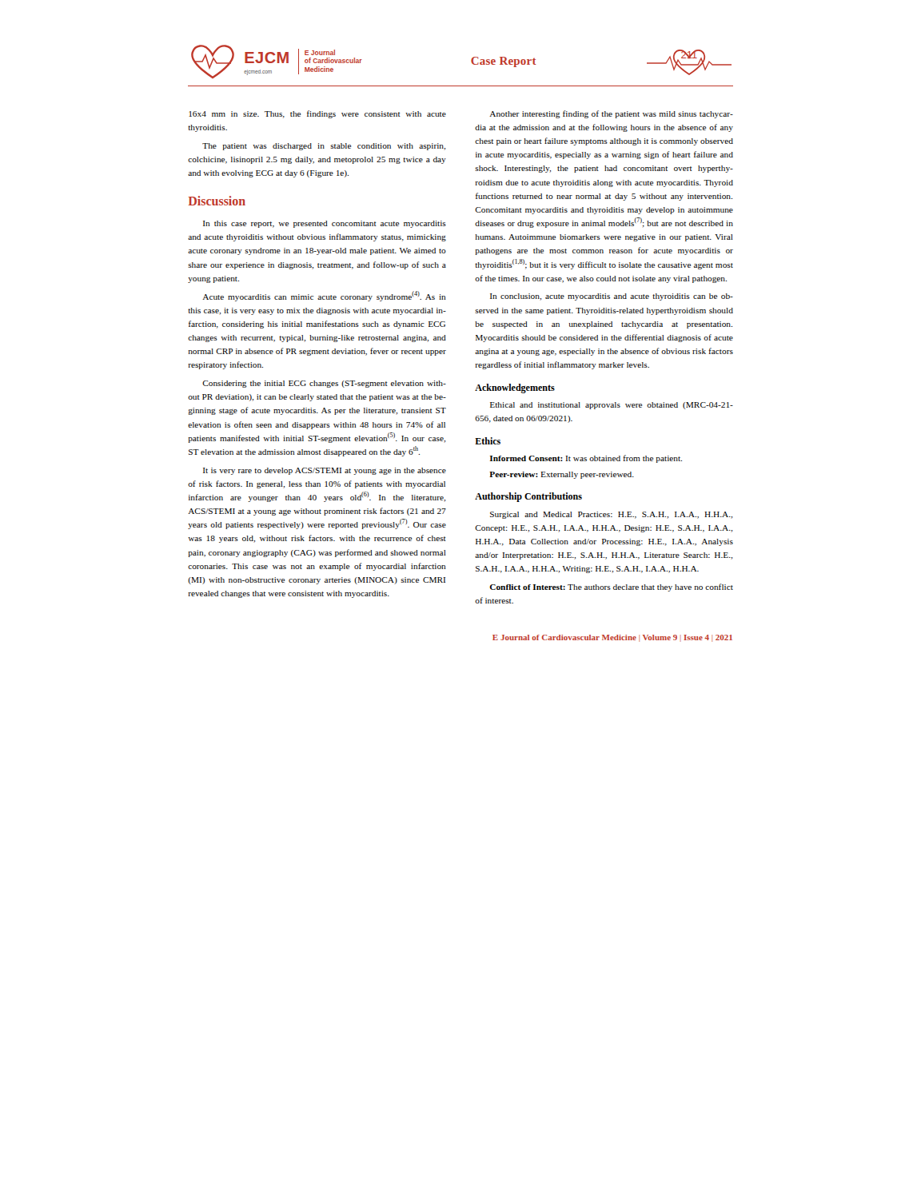EJCM ejcmed.com
E Journal
of Cardiovascular
Medicine
Case Report
211
16x4 mm in size. Thus, the findings were consistent with acute thyroiditis.
The patient was discharged in stable condition with aspirin, colchicine, lisinopril 2.5 mg daily, and metoprolol 25 mg twice a day and with evolving ECG at day 6 (Figure 1e).
Discussion
In this case report, we presented concomitant acute myocarditis and acute thyroiditis without obvious inflammatory status, mimicking acute coronary syndrome in an 18-year-old male patient. We aimed to share our experience in diagnosis, treatment, and follow-up of such a young patient.
Acute myocarditis can mimic acute coronary syndrome(4). As in this case, it is very easy to mix the diagnosis with acute myocardial infarction, considering his initial manifestations such as dynamic ECG changes with recurrent, typical, burning-like retrosternal angina, and normal CRP in absence of PR segment deviation, fever or recent upper respiratory infection.
Considering the initial ECG changes (ST-segment elevation without PR deviation), it can be clearly stated that the patient was at the beginning stage of acute myocarditis. As per the literature, transient ST elevation is often seen and disappears within 48 hours in 74% of all patients manifested with initial ST-segment elevation(5). In our case, ST elevation at the admission almost disappeared on the day 6th.
It is very rare to develop ACS/STEMI at young age in the absence of risk factors. In general, less than 10% of patients with myocardial infarction are younger than 40 years old(6). In the literature, ACS/STEMI at a young age without prominent risk factors (21 and 27 years old patients respectively) were reported previously(7). Our case was 18 years old, without risk factors. with the recurrence of chest pain, coronary angiography (CAG) was performed and showed normal coronaries. This case was not an example of myocardial infarction (MI) with non-obstructive coronary arteries (MINOCA) since CMRI revealed changes that were consistent with myocarditis.
Another interesting finding of the patient was mild sinus tachycardia at the admission and at the following hours in the absence of any chest pain or heart failure symptoms although it is commonly observed in acute myocarditis, especially as a warning sign of heart failure and shock. Interestingly, the patient had concomitant overt hyperthyroidism due to acute thyroiditis along with acute myocarditis. Thyroid functions returned to near normal at day 5 without any intervention. Concomitant myocarditis and thyroiditis may develop in autoimmune diseases or drug exposure in animal models(7); but are not described in humans. Autoimmune biomarkers were negative in our patient. Viral pathogens are the most common reason for acute myocarditis or thyroiditis(1,8); but it is very difficult to isolate the causative agent most of the times. In our case, we also could not isolate any viral pathogen.
In conclusion, acute myocarditis and acute thyroiditis can be observed in the same patient. Thyroiditis-related hyperthyroidism should be suspected in an unexplained tachycardia at presentation. Myocarditis should be considered in the differential diagnosis of acute angina at a young age, especially in the absence of obvious risk factors regardless of initial inflammatory marker levels.
Acknowledgements
Ethical and institutional approvals were obtained (MRC-04-21-656, dated on 06/09/2021).
Ethics
Informed Consent: It was obtained from the patient.
Peer-review: Externally peer-reviewed.
Authorship Contributions
Surgical and Medical Practices: H.E., S.A.H., I.A.A., H.H.A., Concept: H.E., S.A.H., I.A.A., H.H.A., Design: H.E., S.A.H., I.A.A., H.H.A., Data Collection and/or Processing: H.E., I.A.A., Analysis and/or Interpretation: H.E., S.A.H., H.H.A., Literature Search: H.E., S.A.H., I.A.A., H.H.A., Writing: H.E., S.A.H., I.A.A., H.H.A.
Conflict of Interest: The authors declare that they have no conflict of interest.
E Journal of Cardiovascular Medicine | Volume 9 | Issue 4 | 2021